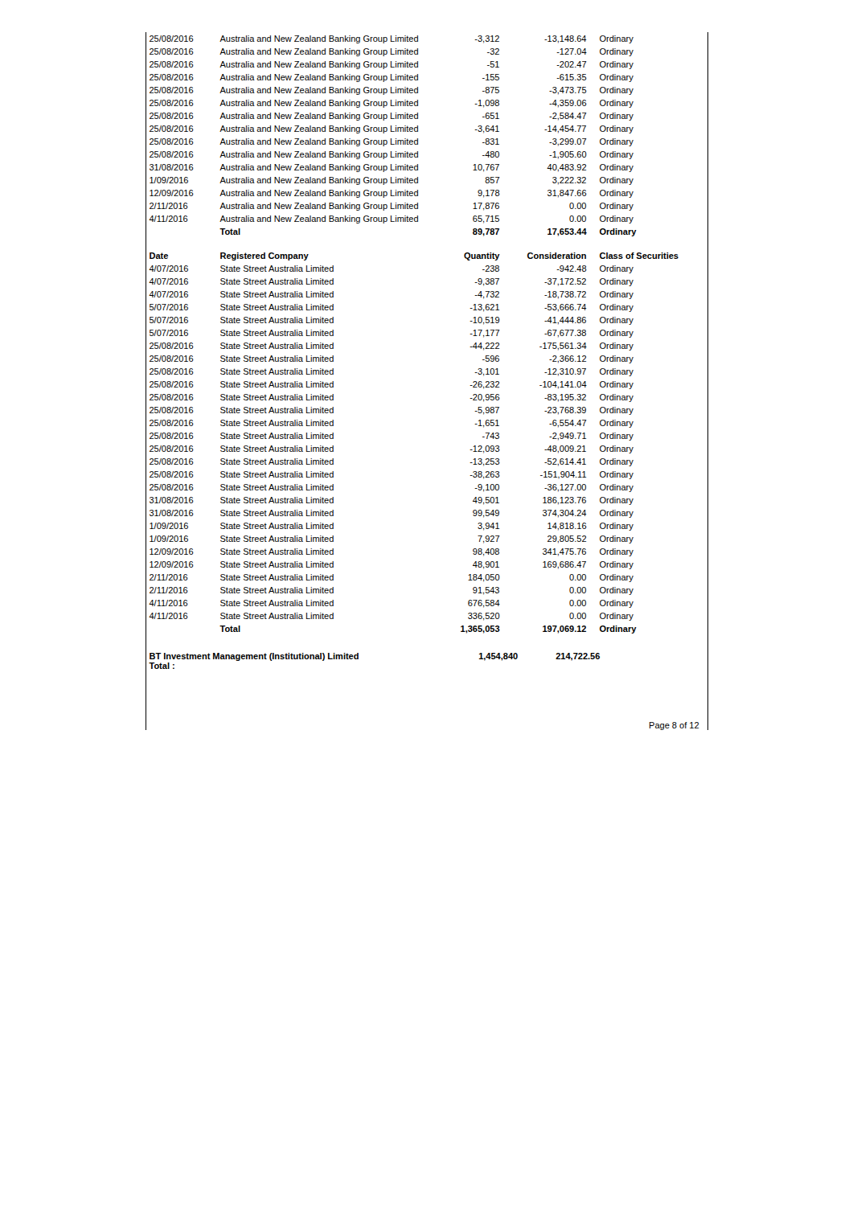| 25/08/2016 | Australia and New Zealand Banking Group Limited | -3,312 | -13,148.64 | Ordinary |
| 25/08/2016 | Australia and New Zealand Banking Group Limited | -32 | -127.04 | Ordinary |
| 25/08/2016 | Australia and New Zealand Banking Group Limited | -51 | -202.47 | Ordinary |
| 25/08/2016 | Australia and New Zealand Banking Group Limited | -155 | -615.35 | Ordinary |
| 25/08/2016 | Australia and New Zealand Banking Group Limited | -875 | -3,473.75 | Ordinary |
| 25/08/2016 | Australia and New Zealand Banking Group Limited | -1,098 | -4,359.06 | Ordinary |
| 25/08/2016 | Australia and New Zealand Banking Group Limited | -651 | -2,584.47 | Ordinary |
| 25/08/2016 | Australia and New Zealand Banking Group Limited | -3,641 | -14,454.77 | Ordinary |
| 25/08/2016 | Australia and New Zealand Banking Group Limited | -831 | -3,299.07 | Ordinary |
| 25/08/2016 | Australia and New Zealand Banking Group Limited | -480 | -1,905.60 | Ordinary |
| 31/08/2016 | Australia and New Zealand Banking Group Limited | 10,767 | 40,483.92 | Ordinary |
| 1/09/2016 | Australia and New Zealand Banking Group Limited | 857 | 3,222.32 | Ordinary |
| 12/09/2016 | Australia and New Zealand Banking Group Limited | 9,178 | 31,847.66 | Ordinary |
| 2/11/2016 | Australia and New Zealand Banking Group Limited | 17,876 | 0.00 | Ordinary |
| 4/11/2016 | Australia and New Zealand Banking Group Limited | 65,715 | 0.00 | Ordinary |
| | Total | 89,787 | 17,653.44 | Ordinary |
| Date | Registered Company | Quantity | Consideration | Class of Securities |
| 4/07/2016 | State Street Australia Limited | -238 | -942.48 | Ordinary |
| 4/07/2016 | State Street Australia Limited | -9,387 | -37,172.52 | Ordinary |
| 4/07/2016 | State Street Australia Limited | -4,732 | -18,738.72 | Ordinary |
| 5/07/2016 | State Street Australia Limited | -13,621 | -53,666.74 | Ordinary |
| 5/07/2016 | State Street Australia Limited | -10,519 | -41,444.86 | Ordinary |
| 5/07/2016 | State Street Australia Limited | -17,177 | -67,677.38 | Ordinary |
| 25/08/2016 | State Street Australia Limited | -44,222 | -175,561.34 | Ordinary |
| 25/08/2016 | State Street Australia Limited | -596 | -2,366.12 | Ordinary |
| 25/08/2016 | State Street Australia Limited | -3,101 | -12,310.97 | Ordinary |
| 25/08/2016 | State Street Australia Limited | -26,232 | -104,141.04 | Ordinary |
| 25/08/2016 | State Street Australia Limited | -20,956 | -83,195.32 | Ordinary |
| 25/08/2016 | State Street Australia Limited | -5,987 | -23,768.39 | Ordinary |
| 25/08/2016 | State Street Australia Limited | -1,651 | -6,554.47 | Ordinary |
| 25/08/2016 | State Street Australia Limited | -743 | -2,949.71 | Ordinary |
| 25/08/2016 | State Street Australia Limited | -12,093 | -48,009.21 | Ordinary |
| 25/08/2016 | State Street Australia Limited | -13,253 | -52,614.41 | Ordinary |
| 25/08/2016 | State Street Australia Limited | -38,263 | -151,904.11 | Ordinary |
| 25/08/2016 | State Street Australia Limited | -9,100 | -36,127.00 | Ordinary |
| 31/08/2016 | State Street Australia Limited | 49,501 | 186,123.76 | Ordinary |
| 31/08/2016 | State Street Australia Limited | 99,549 | 374,304.24 | Ordinary |
| 1/09/2016 | State Street Australia Limited | 3,941 | 14,818.16 | Ordinary |
| 1/09/2016 | State Street Australia Limited | 7,927 | 29,805.52 | Ordinary |
| 12/09/2016 | State Street Australia Limited | 98,408 | 341,475.76 | Ordinary |
| 12/09/2016 | State Street Australia Limited | 48,901 | 169,686.47 | Ordinary |
| 2/11/2016 | State Street Australia Limited | 184,050 | 0.00 | Ordinary |
| 2/11/2016 | State Street Australia Limited | 91,543 | 0.00 | Ordinary |
| 4/11/2016 | State Street Australia Limited | 676,584 | 0.00 | Ordinary |
| 4/11/2016 | State Street Australia Limited | 336,520 | 0.00 | Ordinary |
| | Total | 1,365,053 | 197,069.12 | Ordinary |
| BT Investment Management (Institutional) Limited Total : | 1,454,840 | 214,722.56 | |
Page 8 of 12